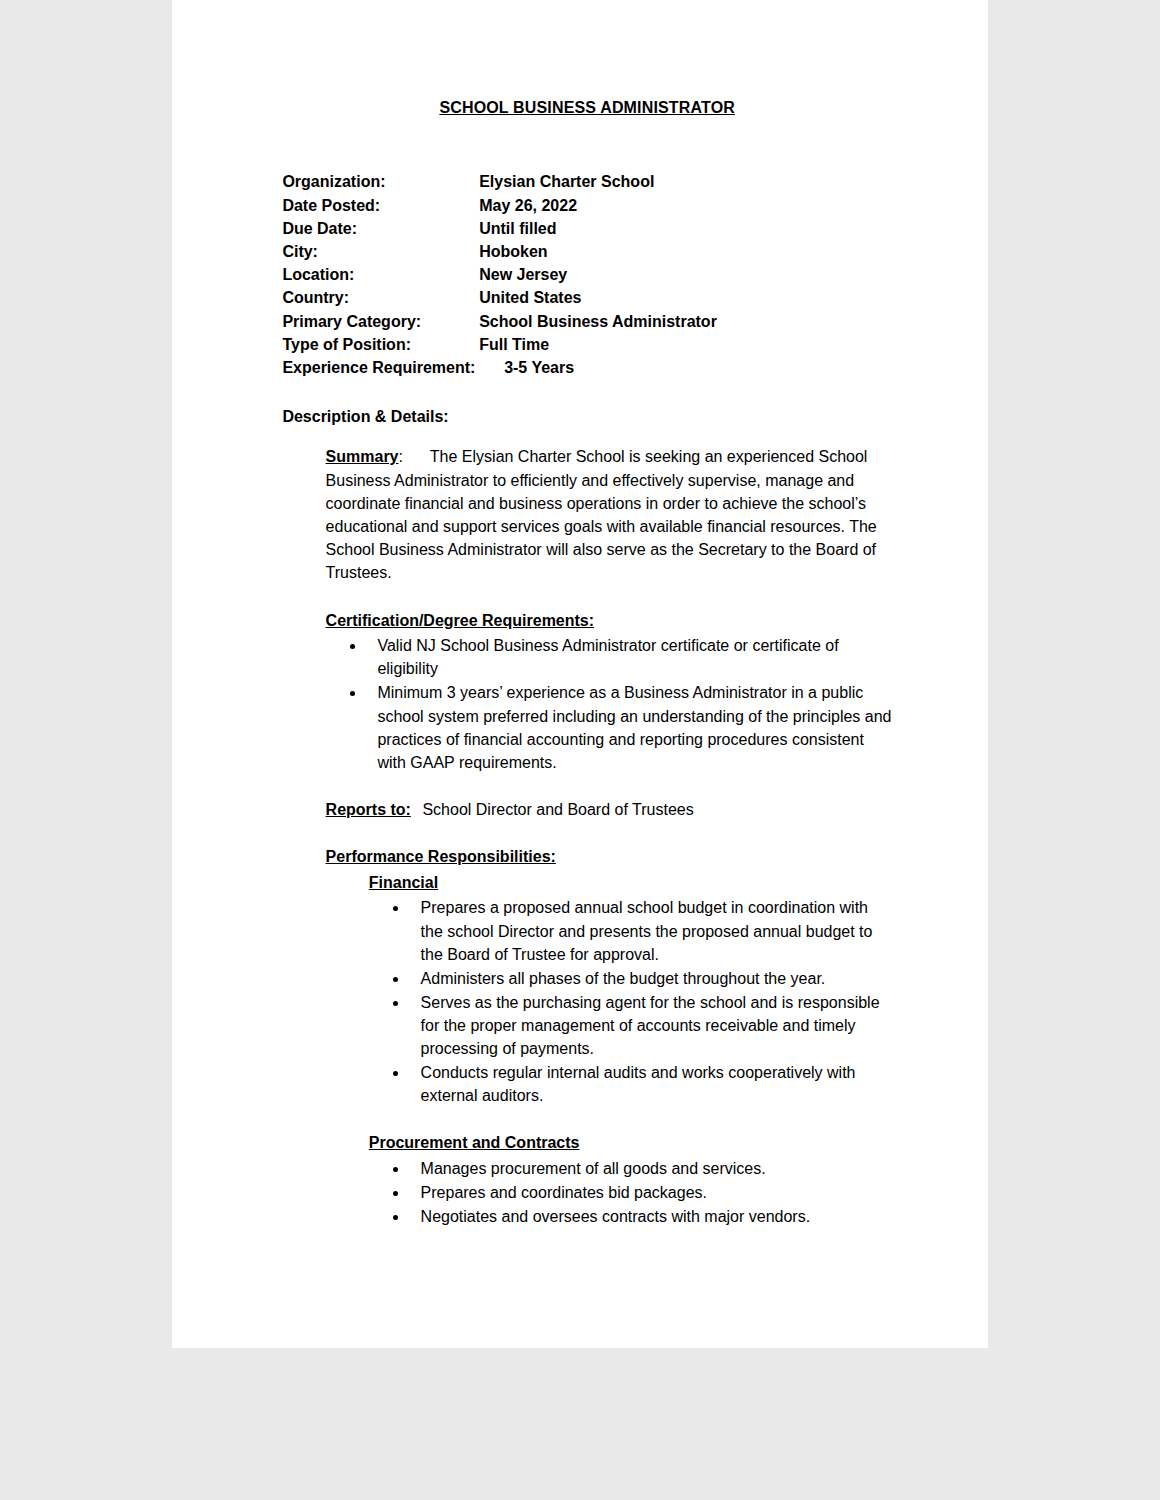SCHOOL BUSINESS ADMINISTRATOR
Organization: Elysian Charter School
Date Posted: May 26, 2022
Due Date: Until filled
City: Hoboken
Location: New Jersey
Country: United States
Primary Category: School Business Administrator
Type of Position: Full Time
Experience Requirement: 3-5 Years
Description & Details:
Summary: The Elysian Charter School is seeking an experienced School Business Administrator to efficiently and effectively supervise, manage and coordinate financial and business operations in order to achieve the school’s educational and support services goals with available financial resources. The School Business Administrator will also serve as the Secretary to the Board of Trustees.
Certification/Degree Requirements:
Valid NJ School Business Administrator certificate or certificate of eligibility
Minimum 3 years’ experience as a Business Administrator in a public school system preferred including an understanding of the principles and practices of financial accounting and reporting procedures consistent with GAAP requirements.
Reports to: School Director and Board of Trustees
Performance Responsibilities:
Financial
Prepares a proposed annual school budget in coordination with the school Director and presents the proposed annual budget to the Board of Trustee for approval.
Administers all phases of the budget throughout the year.
Serves as the purchasing agent for the school and is responsible for the proper management of accounts receivable and timely processing of payments.
Conducts regular internal audits and works cooperatively with external auditors.
Procurement and Contracts
Manages procurement of all goods and services.
Prepares and coordinates bid packages.
Negotiates and oversees contracts with major vendors.